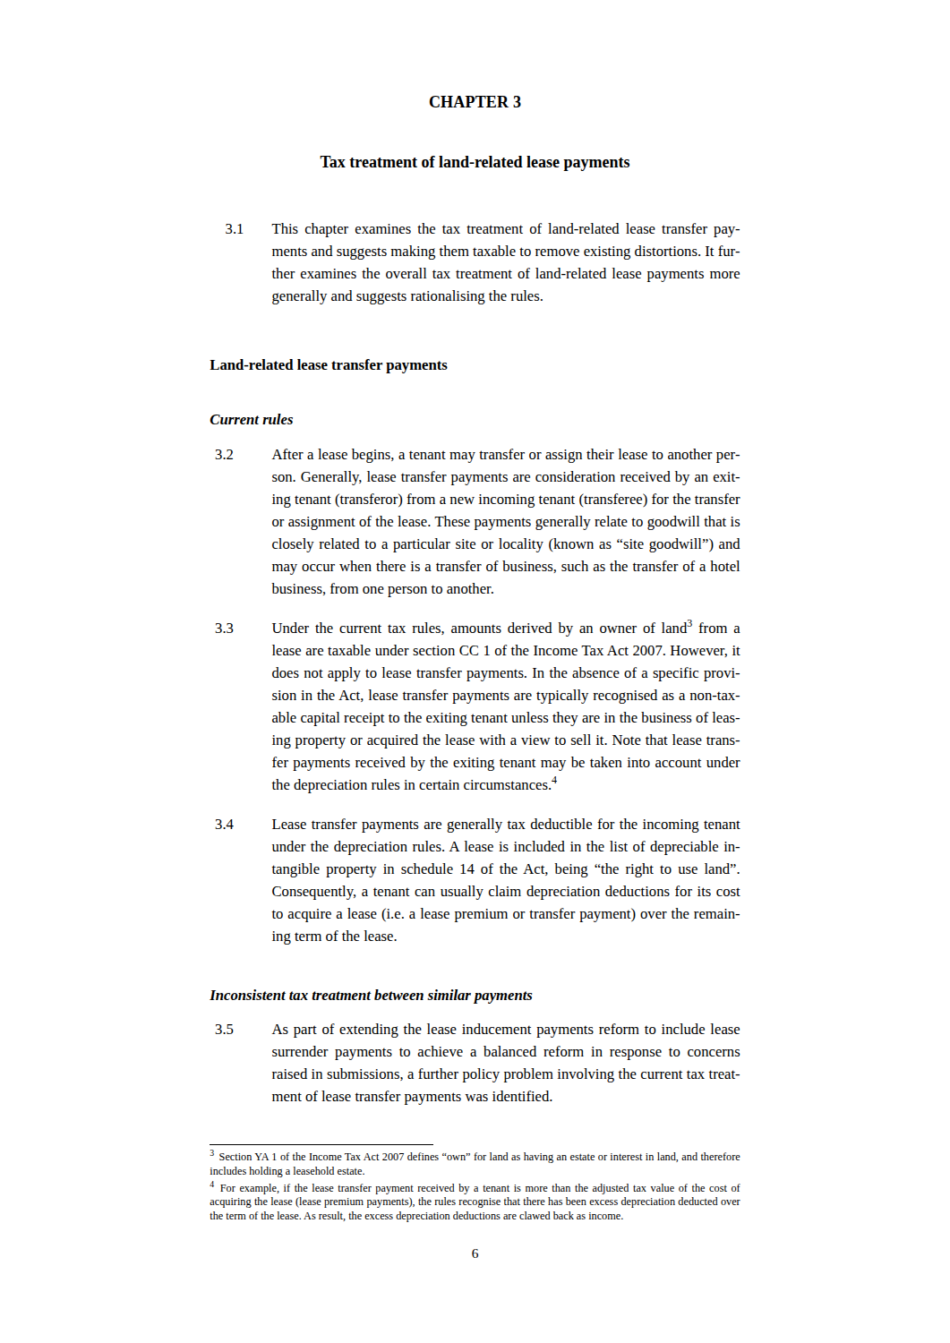CHAPTER 3
Tax treatment of land-related lease payments
3.1
This chapter examines the tax treatment of land-related lease transfer payments and suggests making them taxable to remove existing distortions. It further examines the overall tax treatment of land-related lease payments more generally and suggests rationalising the rules.
Land-related lease transfer payments
Current rules
3.2
After a lease begins, a tenant may transfer or assign their lease to another person. Generally, lease transfer payments are consideration received by an exiting tenant (transferor) from a new incoming tenant (transferee) for the transfer or assignment of the lease. These payments generally relate to goodwill that is closely related to a particular site or locality (known as “site goodwill”) and may occur when there is a transfer of business, such as the transfer of a hotel business, from one person to another.
3.3
Under the current tax rules, amounts derived by an owner of land3 from a lease are taxable under section CC 1 of the Income Tax Act 2007. However, it does not apply to lease transfer payments. In the absence of a specific provision in the Act, lease transfer payments are typically recognised as a non-taxable capital receipt to the exiting tenant unless they are in the business of leasing property or acquired the lease with a view to sell it. Note that lease transfer payments received by the exiting tenant may be taken into account under the depreciation rules in certain circumstances.4
3.4
Lease transfer payments are generally tax deductible for the incoming tenant under the depreciation rules. A lease is included in the list of depreciable intangible property in schedule 14 of the Act, being “the right to use land”. Consequently, a tenant can usually claim depreciation deductions for its cost to acquire a lease (i.e. a lease premium or transfer payment) over the remaining term of the lease.
Inconsistent tax treatment between similar payments
3.5
As part of extending the lease inducement payments reform to include lease surrender payments to achieve a balanced reform in response to concerns raised in submissions, a further policy problem involving the current tax treatment of lease transfer payments was identified.
3 Section YA 1 of the Income Tax Act 2007 defines “own” for land as having an estate or interest in land, and therefore includes holding a leasehold estate.
4 For example, if the lease transfer payment received by a tenant is more than the adjusted tax value of the cost of acquiring the lease (lease premium payments), the rules recognise that there has been excess depreciation deducted over the term of the lease. As result, the excess depreciation deductions are clawed back as income.
6